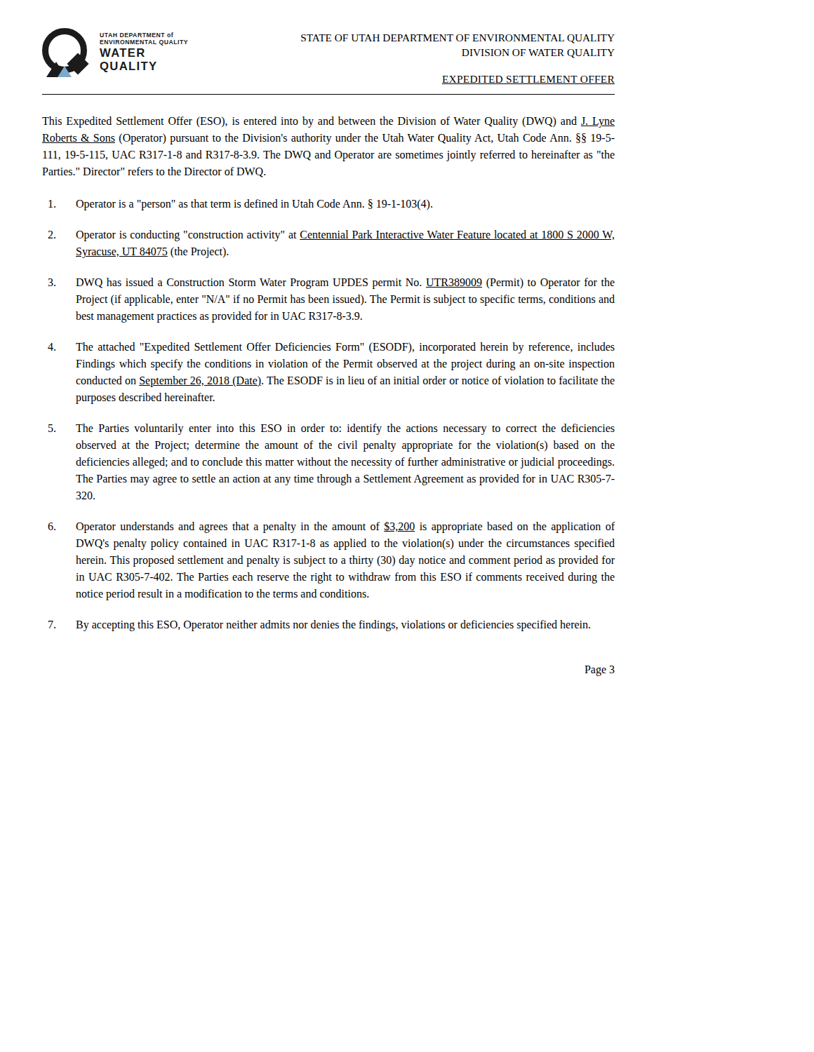UTAH DEPARTMENT of
ENVIRONMENTAL QUALITY
WATER
QUALITY
STATE OF UTAH DEPARTMENT OF ENVIRONMENTAL QUALITY
DIVISION OF WATER QUALITY
EXPEDITED SETTLEMENT OFFER
This Expedited Settlement Offer (ESO), is entered into by and between the Division of Water Quality (DWQ) and J. Lyne Roberts & Sons (Operator) pursuant to the Division's authority under the Utah Water Quality Act, Utah Code Ann. §§ 19-5-111, 19-5-115, UAC R317-1-8 and R317-8-3.9. The DWQ and Operator are sometimes jointly referred to hereinafter as "the Parties." Director" refers to the Director of DWQ.
Operator is a "person" as that term is defined in Utah Code Ann. § 19-1-103(4).
Operator is conducting "construction activity" at Centennial Park Interactive Water Feature located at 1800 S 2000 W, Syracuse, UT 84075 (the Project).
DWQ has issued a Construction Storm Water Program UPDES permit No. UTR389009 (Permit) to Operator for the Project (if applicable, enter "N/A" if no Permit has been issued). The Permit is subject to specific terms, conditions and best management practices as provided for in UAC R317-8-3.9.
The attached "Expedited Settlement Offer Deficiencies Form" (ESODF), incorporated herein by reference, includes Findings which specify the conditions in violation of the Permit observed at the project during an on-site inspection conducted on September 26, 2018 (Date). The ESODF is in lieu of an initial order or notice of violation to facilitate the purposes described hereinafter.
The Parties voluntarily enter into this ESO in order to: identify the actions necessary to correct the deficiencies observed at the Project; determine the amount of the civil penalty appropriate for the violation(s) based on the deficiencies alleged; and to conclude this matter without the necessity of further administrative or judicial proceedings. The Parties may agree to settle an action at any time through a Settlement Agreement as provided for in UAC R305-7-320.
Operator understands and agrees that a penalty in the amount of $3,200 is appropriate based on the application of DWQ's penalty policy contained in UAC R317-1-8 as applied to the violation(s) under the circumstances specified herein. This proposed settlement and penalty is subject to a thirty (30) day notice and comment period as provided for in UAC R305-7-402. The Parties each reserve the right to withdraw from this ESO if comments received during the notice period result in a modification to the terms and conditions.
By accepting this ESO, Operator neither admits nor denies the findings, violations or deficiencies specified herein.
Page 3